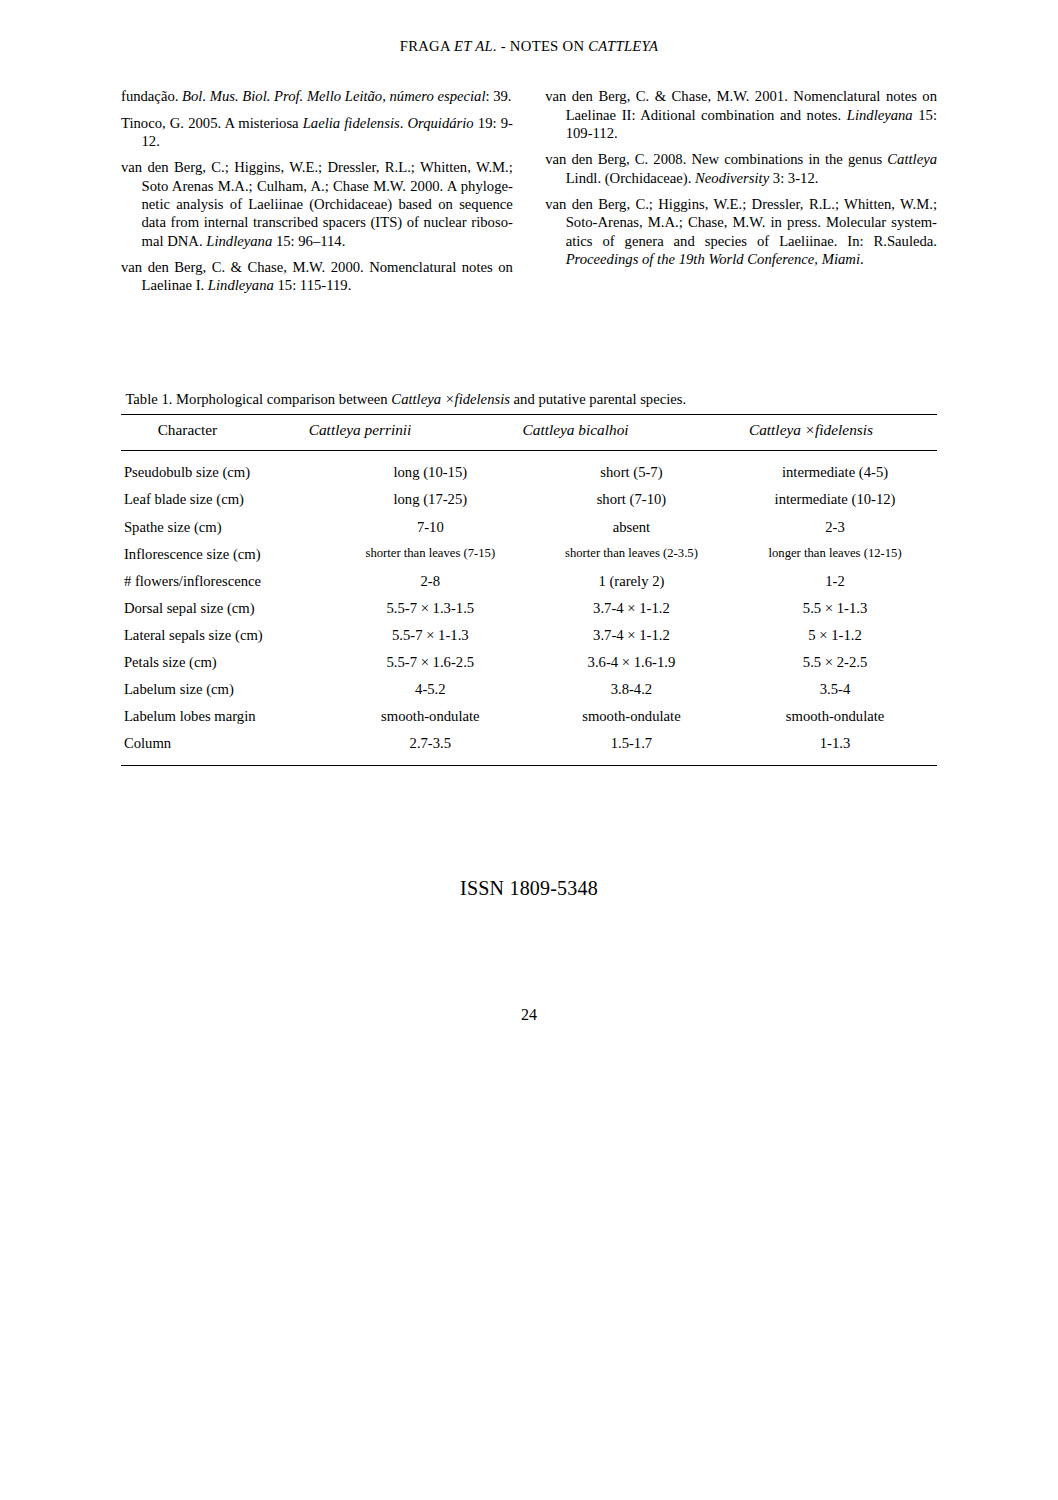FRAGA ET AL. - NOTES ON CATTLEYA
fundação. Bol. Mus. Biol. Prof. Mello Leitão, número especial: 39.
Tinoco, G. 2005. A misteriosa Laelia fidelensis. Orquidário 19: 9-12.
van den Berg, C.; Higgins, W.E.; Dressler, R.L.; Whitten, W.M.; Soto Arenas M.A.; Culham, A.; Chase M.W. 2000. A phylogenetic analysis of Laeliinae (Orchidaceae) based on sequence data from internal transcribed spacers (ITS) of nuclear ribosomal DNA. Lindleyana 15: 96–114.
van den Berg, C. & Chase, M.W. 2000. Nomenclatural notes on Laelinae I. Lindleyana 15: 115-119.
van den Berg, C. & Chase, M.W. 2001. Nomenclatural notes on Laelinae II: Aditional combination and notes. Lindleyana 15: 109-112.
van den Berg, C. 2008. New combinations in the genus Cattleya Lindl. (Orchidaceae). Neodiversity 3: 3-12.
van den Berg, C.; Higgins, W.E.; Dressler, R.L.; Whitten, W.M.; Soto-Arenas, M.A.; Chase, M.W. in press. Molecular systematics of genera and species of Laeliinae. In: R.Sauleda. Proceedings of the 19th World Conference, Miami.
Table 1. Morphological comparison between Cattleya ×fidelensis and putative parental species.
| Character | Cattleya perrinii | Cattleya bicalhoi | Cattleya ×fidelensis |
| --- | --- | --- | --- |
| Pseudobulb size (cm) | long (10-15) | short (5-7) | intermediate (4-5) |
| Leaf blade size (cm) | long (17-25) | short (7-10) | intermediate (10-12) |
| Spathe size (cm) | 7-10 | absent | 2-3 |
| Inflorescence size (cm) | shorter than leaves (7-15) | shorter than leaves (2-3.5) | longer than leaves (12-15) |
| # flowers/inflorescence | 2-8 | 1 (rarely 2) | 1-2 |
| Dorsal sepal size (cm) | 5.5-7 × 1.3-1.5 | 3.7-4 × 1-1.2 | 5.5 × 1-1.3 |
| Lateral sepals size (cm) | 5.5-7 × 1-1.3 | 3.7-4 × 1-1.2 | 5 × 1-1.2 |
| Petals size (cm) | 5.5-7 × 1.6-2.5 | 3.6-4 × 1.6-1.9 | 5.5 × 2-2.5 |
| Labelum size (cm) | 4-5.2 | 3.8-4.2 | 3.5-4 |
| Labelum lobes margin | smooth-ondulate | smooth-ondulate | smooth-ondulate |
| Column | 2.7-3.5 | 1.5-1.7 | 1-1.3 |
ISSN 1809-5348
24